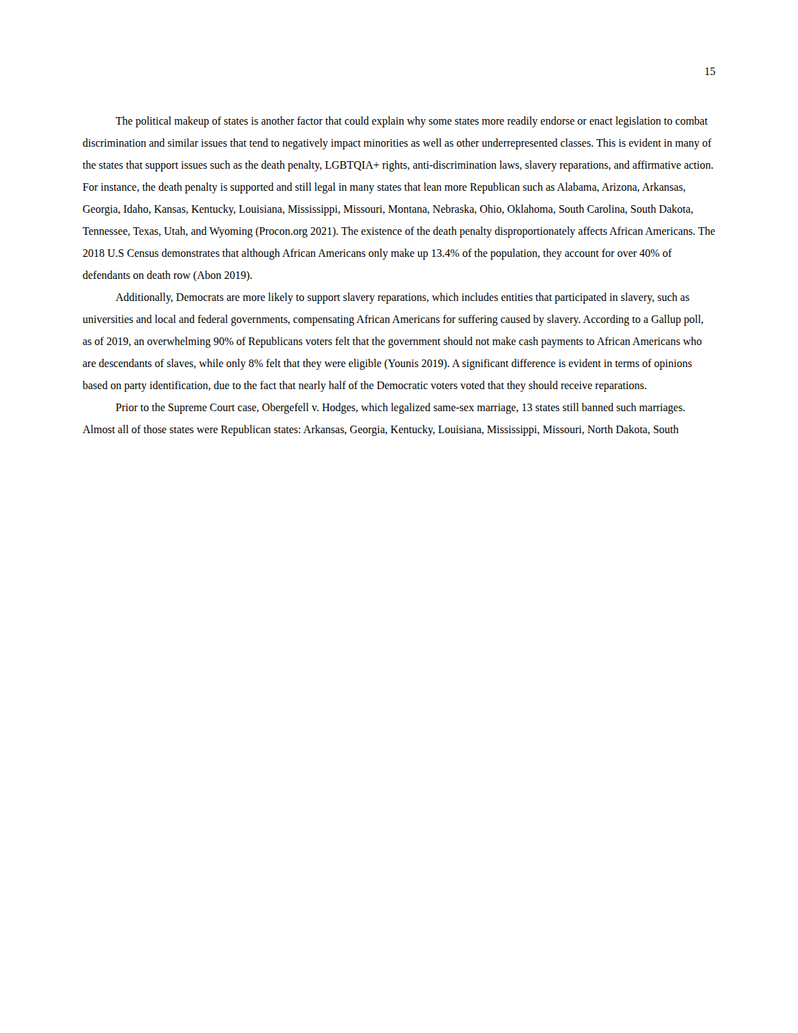15
The political makeup of states is another factor that could explain why some states more readily endorse or enact legislation to combat discrimination and similar issues that tend to negatively impact minorities as well as other underrepresented classes. This is evident in many of the states that support issues such as the death penalty, LGBTQIA+ rights, anti-discrimination laws, slavery reparations, and affirmative action. For instance, the death penalty is supported and still legal in many states that lean more Republican such as Alabama, Arizona, Arkansas, Georgia, Idaho, Kansas, Kentucky, Louisiana, Mississippi, Missouri, Montana, Nebraska, Ohio, Oklahoma, South Carolina, South Dakota, Tennessee, Texas, Utah, and Wyoming (Procon.org 2021). The existence of the death penalty disproportionately affects African Americans. The 2018 U.S Census demonstrates that although African Americans only make up 13.4% of the population, they account for over 40% of defendants on death row (Abon 2019).
Additionally, Democrats are more likely to support slavery reparations, which includes entities that participated in slavery, such as universities and local and federal governments, compensating African Americans for suffering caused by slavery. According to a Gallup poll, as of 2019, an overwhelming 90% of Republicans voters felt that the government should not make cash payments to African Americans who are descendants of slaves, while only 8% felt that they were eligible (Younis 2019). A significant difference is evident in terms of opinions based on party identification, due to the fact that nearly half of the Democratic voters voted that they should receive reparations.
Prior to the Supreme Court case, Obergefell v. Hodges, which legalized same-sex marriage, 13 states still banned such marriages. Almost all of those states were Republican states: Arkansas, Georgia, Kentucky, Louisiana, Mississippi, Missouri, North Dakota, South